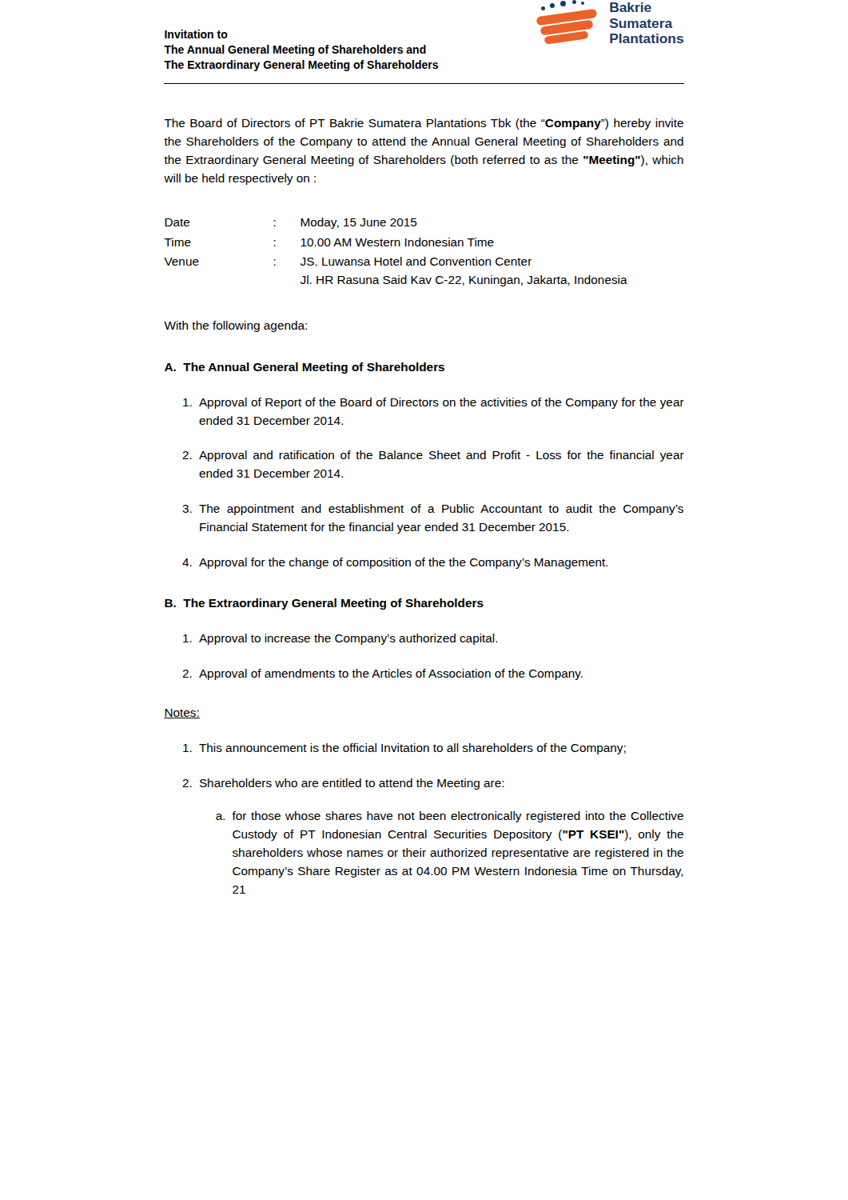Invitation to
The Annual General Meeting of Shareholders and
The Extraordinary General Meeting of Shareholders
Bakrie
Sumatera
Plantations
The Board of Directors of PT Bakrie Sumatera Plantations Tbk (the “Company”) hereby invite the Shareholders of the Company to attend the Annual General Meeting of Shareholders and the Extraordinary General Meeting of Shareholders (both referred to as the "Meeting"), which will be held respectively on :
| Date | : | Moday, 15 June 2015 |
| Time | : | 10.00 AM Western Indonesian Time |
| Venue | : | JS. Luwansa Hotel and Convention Center Jl. HR Rasuna Said Kav C-22, Kuningan, Jakarta, Indonesia |
With the following agenda:
A. The Annual General Meeting of Shareholders
Approval of Report of the Board of Directors on the activities of the Company for the year ended 31 December 2014.
Approval and ratification of the Balance Sheet and Profit - Loss for the financial year ended 31 December 2014.
The appointment and establishment of a Public Accountant to audit the Company’s Financial Statement for the financial year ended 31 December 2015.
Approval for the change of composition of the the Company’s Management.
B. The Extraordinary General Meeting of Shareholders
Approval to increase the Company’s authorized capital.
Approval of amendments to the Articles of Association of the Company.
Notes:
This announcement is the official Invitation to all shareholders of the Company;
Shareholders who are entitled to attend the Meeting are:
for those whose shares have not been electronically registered into the Collective Custody of PT Indonesian Central Securities Depository ("PT KSEI"), only the shareholders whose names or their authorized representative are registered in the Company’s Share Register as at 04.00 PM Western Indonesia Time on Thursday, 21